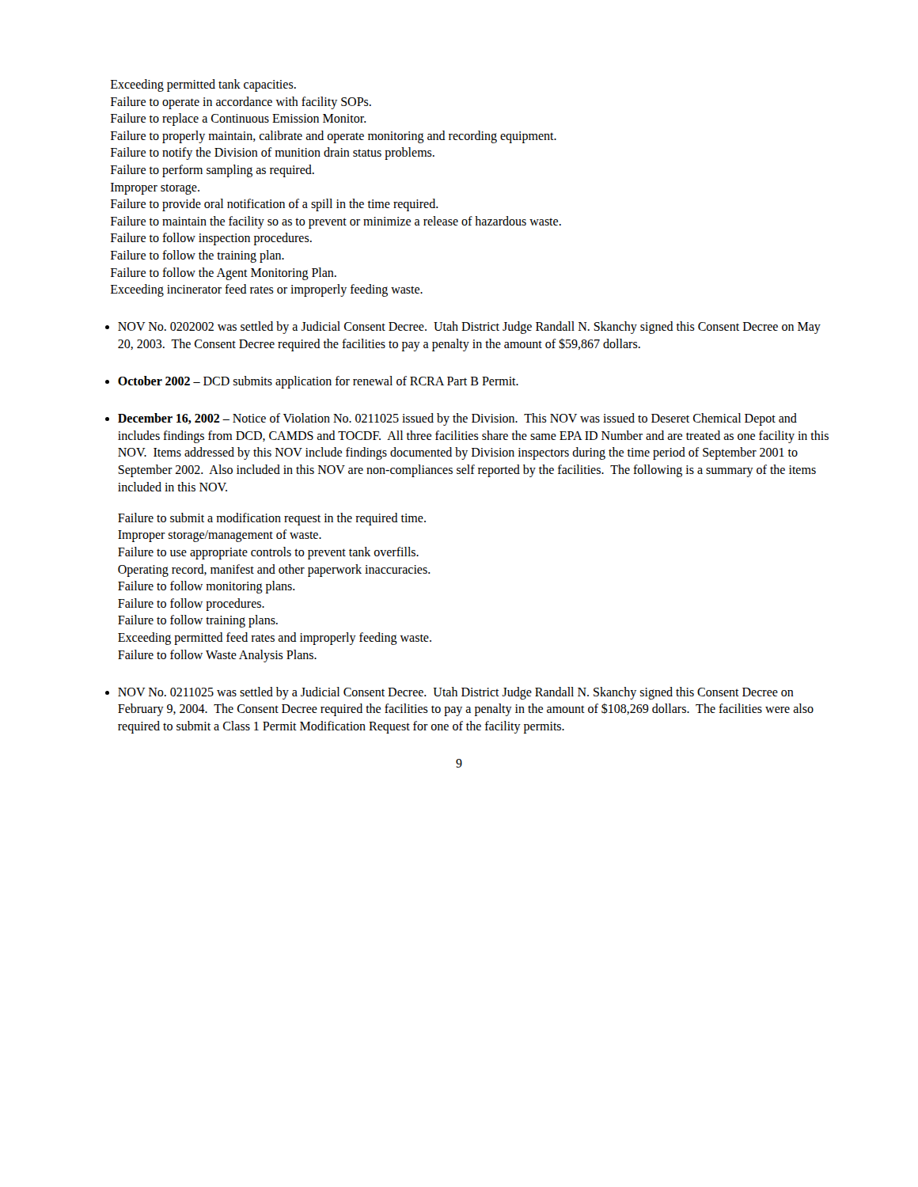Exceeding permitted tank capacities.
Failure to operate in accordance with facility SOPs.
Failure to replace a Continuous Emission Monitor.
Failure to properly maintain, calibrate and operate monitoring and recording equipment.
Failure to notify the Division of munition drain status problems.
Failure to perform sampling as required.
Improper storage.
Failure to provide oral notification of a spill in the time required.
Failure to maintain the facility so as to prevent or minimize a release of hazardous waste.
Failure to follow inspection procedures.
Failure to follow the training plan.
Failure to follow the Agent Monitoring Plan.
Exceeding incinerator feed rates or improperly feeding waste.
NOV No. 0202002 was settled by a Judicial Consent Decree. Utah District Judge Randall N. Skanchy signed this Consent Decree on May 20, 2003. The Consent Decree required the facilities to pay a penalty in the amount of $59,867 dollars.
October 2002 – DCD submits application for renewal of RCRA Part B Permit.
December 16, 2002 – Notice of Violation No. 0211025 issued by the Division. This NOV was issued to Deseret Chemical Depot and includes findings from DCD, CAMDS and TOCDF. All three facilities share the same EPA ID Number and are treated as one facility in this NOV. Items addressed by this NOV include findings documented by Division inspectors during the time period of September 2001 to September 2002. Also included in this NOV are non-compliances self reported by the facilities. The following is a summary of the items included in this NOV.
Failure to submit a modification request in the required time.
Improper storage/management of waste.
Failure to use appropriate controls to prevent tank overfills.
Operating record, manifest and other paperwork inaccuracies.
Failure to follow monitoring plans.
Failure to follow procedures.
Failure to follow training plans.
Exceeding permitted feed rates and improperly feeding waste.
Failure to follow Waste Analysis Plans.
NOV No. 0211025 was settled by a Judicial Consent Decree. Utah District Judge Randall N. Skanchy signed this Consent Decree on February 9, 2004. The Consent Decree required the facilities to pay a penalty in the amount of $108,269 dollars. The facilities were also required to submit a Class 1 Permit Modification Request for one of the facility permits.
9